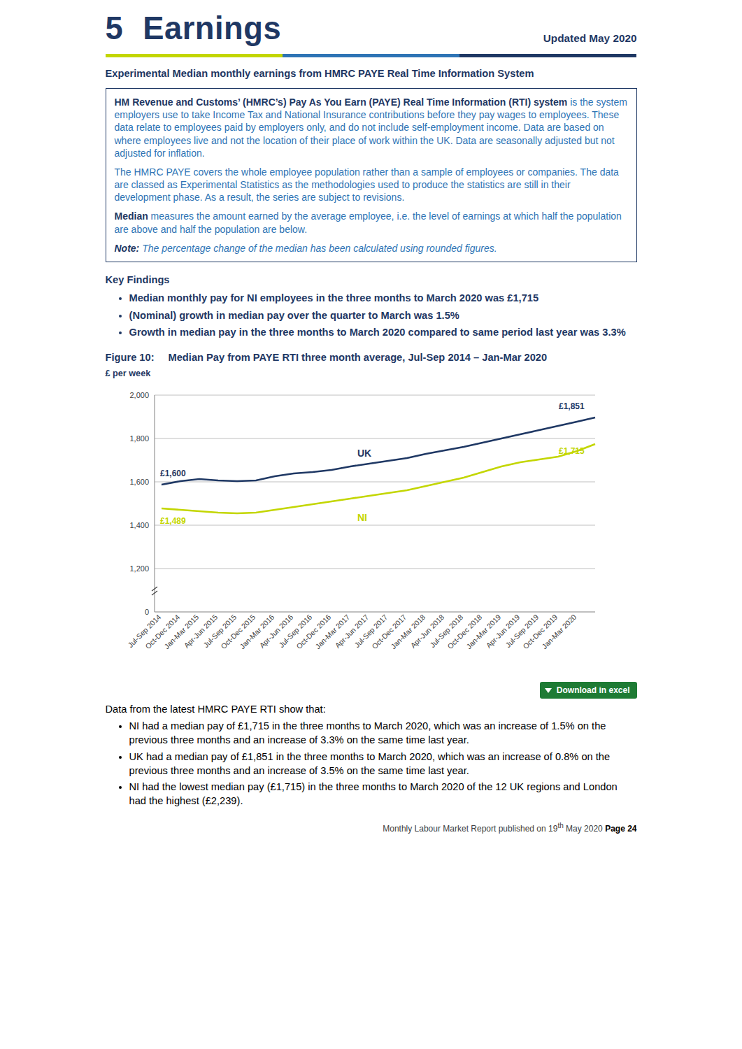5 Earnings
Updated May 2020
Experimental Median monthly earnings from HMRC PAYE Real Time Information System
HM Revenue and Customs’ (HMRC’s) Pay As You Earn (PAYE) Real Time Information (RTI) system is the system employers use to take Income Tax and National Insurance contributions before they pay wages to employees. These data relate to employees paid by employers only, and do not include self-employment income. Data are based on where employees live and not the location of their place of work within the UK. Data are seasonally adjusted but not adjusted for inflation.
The HMRC PAYE covers the whole employee population rather than a sample of employees or companies. The data are classed as Experimental Statistics as the methodologies used to produce the statistics are still in their development phase. As a result, the series are subject to revisions.
Median measures the amount earned by the average employee, i.e. the level of earnings at which half the population are above and half the population are below.
Note: The percentage change of the median has been calculated using rounded figures.
Key Findings
Median monthly pay for NI employees in the three months to March 2020 was £1,715
(Nominal) growth in median pay over the quarter to March was 1.5%
Growth in median pay in the three months to March 2020 compared to same period last year was 3.3%
Figure 10: Median Pay from PAYE RTI three month average, Jul-Sep 2014 – Jan-Mar 2020
£ per week
2,000 1,800 1,600 1,400 1,200 0 UK NI £1,600 £1,489 £1,851 £1,715 Jul-Sep 2014 Oct-Dec 2014 Jan-Mar 2015 Apr-Jun 2015 Jul-Sep 2015 Oct-Dec 2015 Jan-Mar 2016 Apr-Jun 2016 Jul-Sep 2016 Oct-Dec 2016 Jan-Mar 2017 Apr-Jun 2017 Jul-Sep 2017 Oct-Dec 2017 Jan-Mar 2018 Apr-Jun 2018 Jul-Sep 2018 Oct-Dec 2018 Jan-Mar 2019 Apr-Jun 2019 Jul-Sep 2019 Oct-Dec 2019 Jan-Mar 2020
Download in excel
Data from the latest HMRC PAYE RTI show that:
NI had a median pay of £1,715 in the three months to March 2020, which was an increase of 1.5% on the previous three months and an increase of 3.3% on the same time last year.
UK had a median pay of £1,851 in the three months to March 2020, which was an increase of 0.8% on the previous three months and an increase of 3.5% on the same time last year.
NI had the lowest median pay (£1,715) in the three months to March 2020 of the 12 UK regions and London had the highest (£2,239).
Monthly Labour Market Report published on 19th May 2020 Page 24